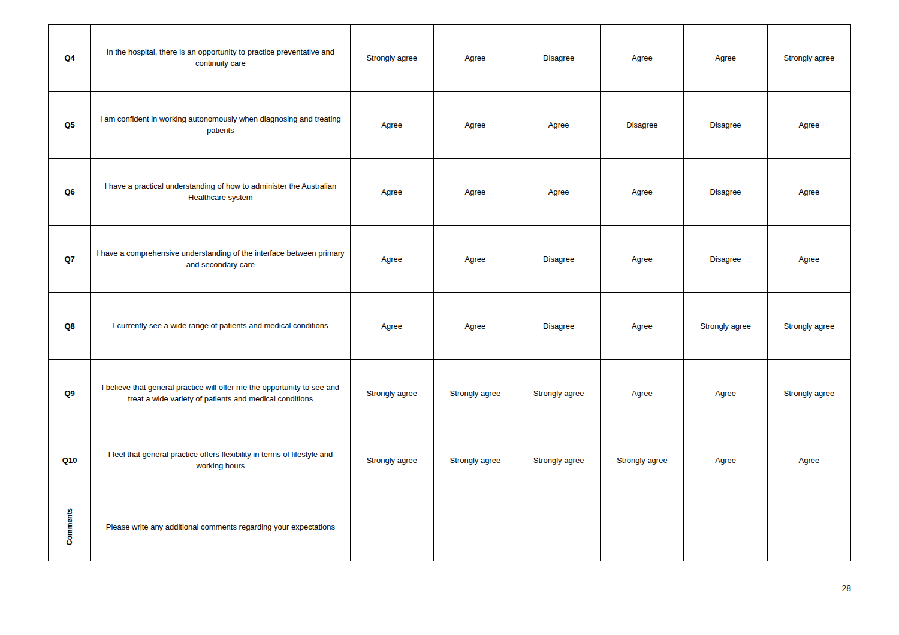| Q4 | In the hospital, there is an opportunity to practice preventative and continuity care | Strongly agree | Agree | Disagree | Agree | Agree | Strongly agree |
| Q5 | I am confident in working autonomously when diagnosing and treating patients | Agree | Agree | Agree | Disagree | Disagree | Agree |
| Q6 | I have a practical understanding of how to administer the Australian Healthcare system | Agree | Agree | Agree | Agree | Disagree | Agree |
| Q7 | I have a comprehensive understanding of the interface between primary and secondary care | Agree | Agree | Disagree | Agree | Disagree | Agree |
| Q8 | I currently see a wide range of patients and medical conditions | Agree | Agree | Disagree | Agree | Strongly agree | Strongly agree |
| Q9 | I believe that general practice will offer me the opportunity to see and treat a wide variety of patients and medical conditions | Strongly agree | Strongly agree | Strongly agree | Agree | Agree | Strongly agree |
| Q10 | I feel that general practice offers flexibility in terms of lifestyle and working hours | Strongly agree | Strongly agree | Strongly agree | Strongly agree | Agree | Agree |
| Comments | Please write any additional comments regarding your expectations | | | | | | |
28